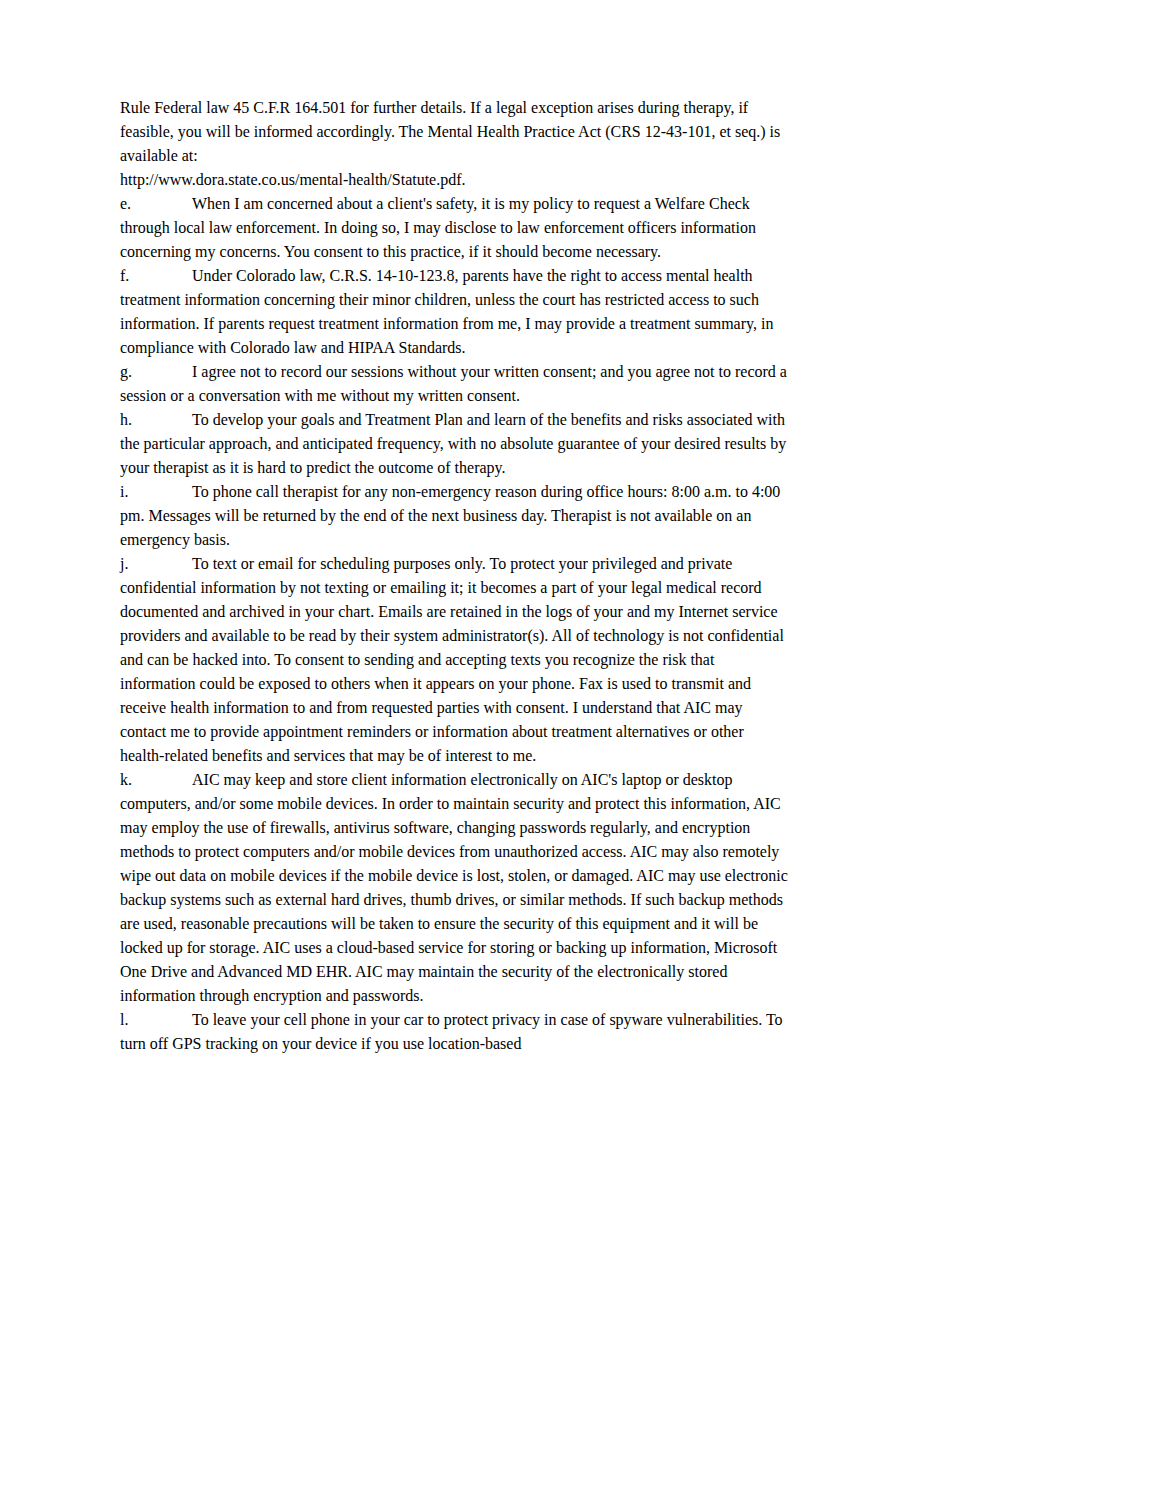Rule Federal law 45 C.F.R 164.501 for further details. If a legal exception arises during therapy, if feasible, you will be informed accordingly. The Mental Health Practice Act (CRS 12-43-101, et seq.) is available at:
http://www.dora.state.co.us/mental-health/Statute.pdf.
e. When I am concerned about a client's safety, it is my policy to request a Welfare Check through local law enforcement. In doing so, I may disclose to law enforcement officers information concerning my concerns. You consent to this practice, if it should become necessary.
f. Under Colorado law, C.R.S. 14-10-123.8, parents have the right to access mental health treatment information concerning their minor children, unless the court has restricted access to such information. If parents request treatment information from me, I may provide a treatment summary, in compliance with Colorado law and HIPAA Standards.
g. I agree not to record our sessions without your written consent; and you agree not to record a session or a conversation with me without my written consent.
h. To develop your goals and Treatment Plan and learn of the benefits and risks associated with the particular approach, and anticipated frequency, with no absolute guarantee of your desired results by your therapist as it is hard to predict the outcome of therapy.
i. To phone call therapist for any non-emergency reason during office hours: 8:00 a.m. to 4:00 pm. Messages will be returned by the end of the next business day. Therapist is not available on an emergency basis.
j. To text or email for scheduling purposes only. To protect your privileged and private confidential information by not texting or emailing it; it becomes a part of your legal medical record documented and archived in your chart. Emails are retained in the logs of your and my Internet service providers and available to be read by their system administrator(s). All of technology is not confidential and can be hacked into. To consent to sending and accepting texts you recognize the risk that information could be exposed to others when it appears on your phone. Fax is used to transmit and receive health information to and from requested parties with consent. I understand that AIC may contact me to provide appointment reminders or information about treatment alternatives or other health-related benefits and services that may be of interest to me.
k. AIC may keep and store client information electronically on AIC's laptop or desktop computers, and/or some mobile devices. In order to maintain security and protect this information, AIC may employ the use of firewalls, antivirus software, changing passwords regularly, and encryption methods to protect computers and/or mobile devices from unauthorized access. AIC may also remotely wipe out data on mobile devices if the mobile device is lost, stolen, or damaged. AIC may use electronic backup systems such as external hard drives, thumb drives, or similar methods. If such backup methods are used, reasonable precautions will be taken to ensure the security of this equipment and it will be locked up for storage. AIC uses a cloud-based service for storing or backing up information, Microsoft One Drive and Advanced MD EHR. AIC may maintain the security of the electronically stored information through encryption and passwords.
l. To leave your cell phone in your car to protect privacy in case of spyware vulnerabilities. To turn off GPS tracking on your device if you use location-based